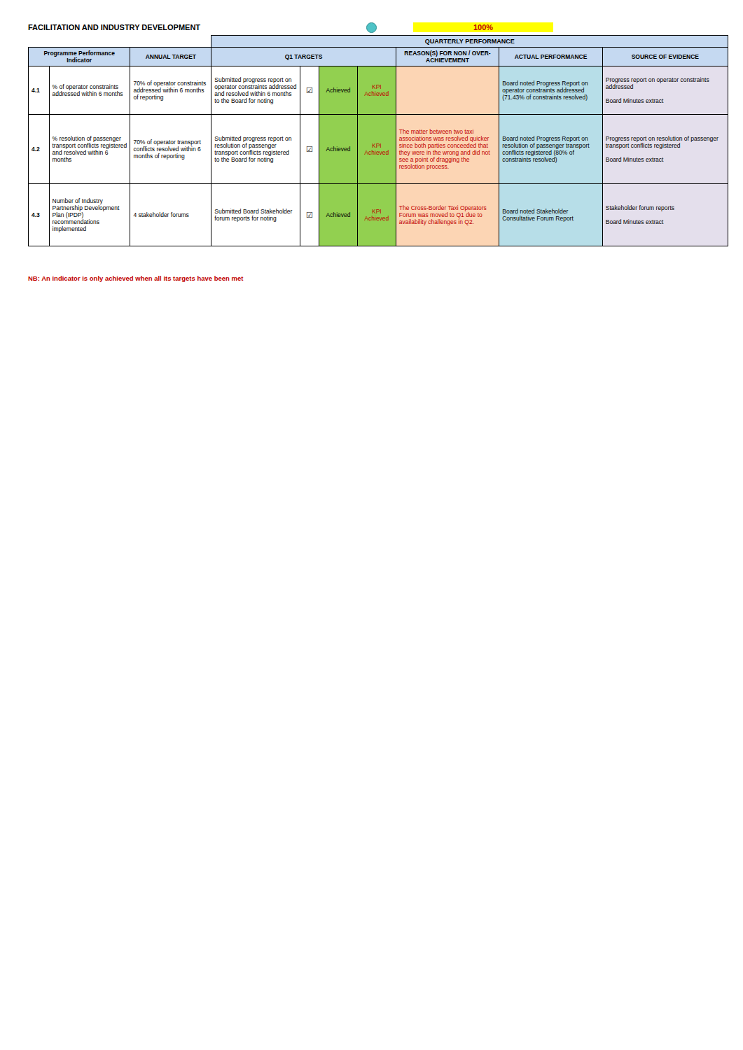FACILITATION AND INDUSTRY DEVELOPMENT
100%
| | QUARTERLY PERFORMANCE |
| --- | --- |
| Programme Performance Indicator | ANNUAL TARGET | Q1 TARGETS | REASON(S) FOR NON / OVER-ACHIEVEMENT | ACTUAL PERFORMANCE | SOURCE OF EVIDENCE |
| 4.1 | % of operator constraints addressed within 6 months | 70% of operator constraints addressed within 6 months of reporting | Submitted progress report on operator constraints addressed and resolved within 6 months to the Board for noting | ☑ | Achieved | KPI Achieved | | Board noted Progress Report on operator constraints addressed (71.43% of constraints resolved) | Progress report on operator constraints addressed Board Minutes extract |
| 4.2 | % resolution of passenger transport conflicts registered and resolved within 6 months | 70% of operator transport conflicts resolved within 6 months of reporting | Submitted progress report on resolution of passenger transport conflicts registered to the Board for noting | ☑ | Achieved | KPI Achieved | The matter between two taxi associations was resolved quicker since both parties conceeded that they were in the wrong and did not see a point of dragging the resolotion process. | Board noted Progress Report on resolution of passenger transport conflicts registered (80% of constraints resolved) | Progress report on resolution of passenger transport conflicts registered Board Minutes extract |
| 4.3 | Number of Industry Partnership Development Plan (IPDP) recommendations implemented | 4 stakeholder forums | Submitted Board Stakeholder forum reports for noting | ☑ | Achieved | KPI Achieved | The Cross-Border Taxi Operators Forum was moved to Q1 due to availability challenges in Q2. | Board noted Stakeholder Consultative Forum Report | Stakeholder forum reports Board Minutes extract |
NB: An indicator is only achieved when all its targets have been met